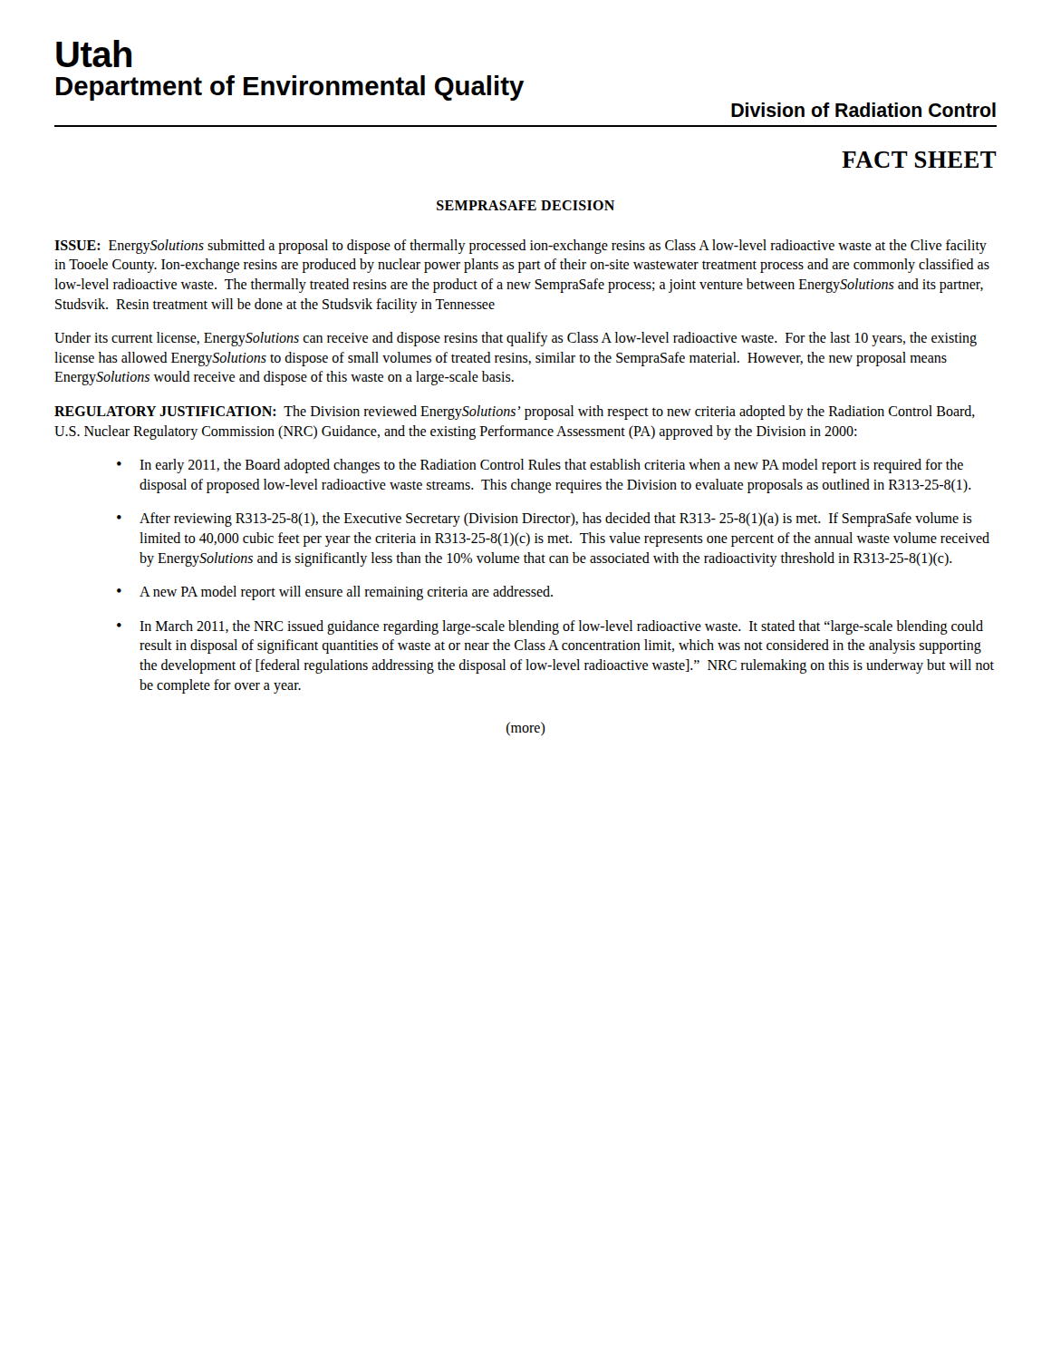Utah
Department of Environmental Quality
Division of Radiation Control
FACT SHEET
SEMPRASAFE DECISION
ISSUE: EnergySolutions submitted a proposal to dispose of thermally processed ion-exchange resins as Class A low-level radioactive waste at the Clive facility in Tooele County. Ion-exchange resins are produced by nuclear power plants as part of their on-site wastewater treatment process and are commonly classified as low-level radioactive waste. The thermally treated resins are the product of a new SempraSafe process; a joint venture between EnergySolutions and its partner, Studsvik. Resin treatment will be done at the Studsvik facility in Tennessee
Under its current license, EnergySolutions can receive and dispose resins that qualify as Class A low-level radioactive waste. For the last 10 years, the existing license has allowed EnergySolutions to dispose of small volumes of treated resins, similar to the SempraSafe material. However, the new proposal means EnergySolutions would receive and dispose of this waste on a large-scale basis.
REGULATORY JUSTIFICATION: The Division reviewed EnergySolutions’ proposal with respect to new criteria adopted by the Radiation Control Board, U.S. Nuclear Regulatory Commission (NRC) Guidance, and the existing Performance Assessment (PA) approved by the Division in 2000:
In early 2011, the Board adopted changes to the Radiation Control Rules that establish criteria when a new PA model report is required for the disposal of proposed low-level radioactive waste streams. This change requires the Division to evaluate proposals as outlined in R313-25-8(1).
After reviewing R313-25-8(1), the Executive Secretary (Division Director), has decided that R313- 25-8(1)(a) is met. If SempraSafe volume is limited to 40,000 cubic feet per year the criteria in R313-25-8(1)(c) is met. This value represents one percent of the annual waste volume received by EnergySolutions and is significantly less than the 10% volume that can be associated with the radioactivity threshold in R313-25-8(1)(c).
A new PA model report will ensure all remaining criteria are addressed.
In March 2011, the NRC issued guidance regarding large-scale blending of low-level radioactive waste. It stated that “large-scale blending could result in disposal of significant quantities of waste at or near the Class A concentration limit, which was not considered in the analysis supporting the development of [federal regulations addressing the disposal of low-level radioactive waste].” NRC rulemaking on this is underway but will not be complete for over a year.
(more)